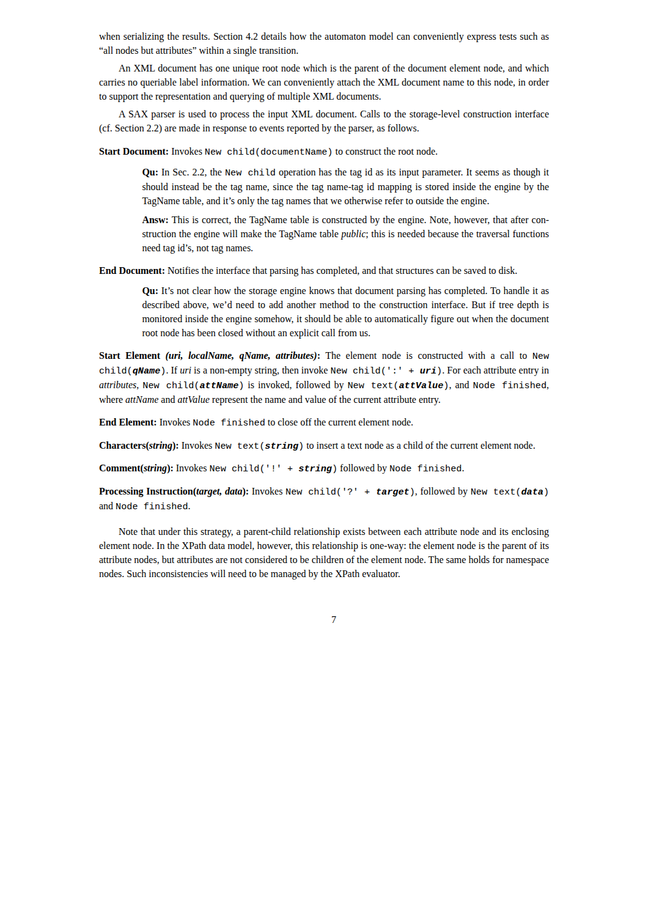when serializing the results. Section 4.2 details how the automaton model can conveniently express tests such as “all nodes but attributes” within a single transition.
An XML document has one unique root node which is the parent of the document element node, and which carries no queriable label information. We can conveniently attach the XML document name to this node, in order to support the representation and querying of multiple XML documents.
A SAX parser is used to process the input XML document. Calls to the storage-level construction interface (cf. Section 2.2) are made in response to events reported by the parser, as follows.
Start Document: Invokes New child(documentName) to construct the root node.
Qu: In Sec. 2.2, the New child operation has the tag id as its input parameter. It seems as though it should instead be the tag name, since the tag name-tag id mapping is stored inside the engine by the TagName table, and it’s only the tag names that we otherwise refer to outside the engine.
Answ: This is correct, the TagName table is constructed by the engine. Note, however, that after construction the engine will make the TagName table public; this is needed because the traversal functions need tag id’s, not tag names.
End Document: Notifies the interface that parsing has completed, and that structures can be saved to disk.
Qu: It’s not clear how the storage engine knows that document parsing has completed. To handle it as described above, we’d need to add another method to the construction interface. But if tree depth is monitored inside the engine somehow, it should be able to automatically figure out when the document root node has been closed without an explicit call from us.
Start Element (uri, localName, qName, attributes): The element node is constructed with a call to New child(qName). If uri is a non-empty string, then invoke New child(':' + uri). For each attribute entry in attributes, New child(attName) is invoked, followed by New text(attValue), and Node finished, where attName and attValue represent the name and value of the current attribute entry.
End Element: Invokes Node finished to close off the current element node.
Characters(string): Invokes New text(string) to insert a text node as a child of the current element node.
Comment(string): Invokes New child('!' + string) followed by Node finished.
Processing Instruction(target, data): Invokes New child('?' + target), followed by New text(data) and Node finished.
Note that under this strategy, a parent-child relationship exists between each attribute node and its enclosing element node. In the XPath data model, however, this relationship is one-way: the element node is the parent of its attribute nodes, but attributes are not considered to be children of the element node. The same holds for namespace nodes. Such inconsistencies will need to be managed by the XPath evaluator.
7